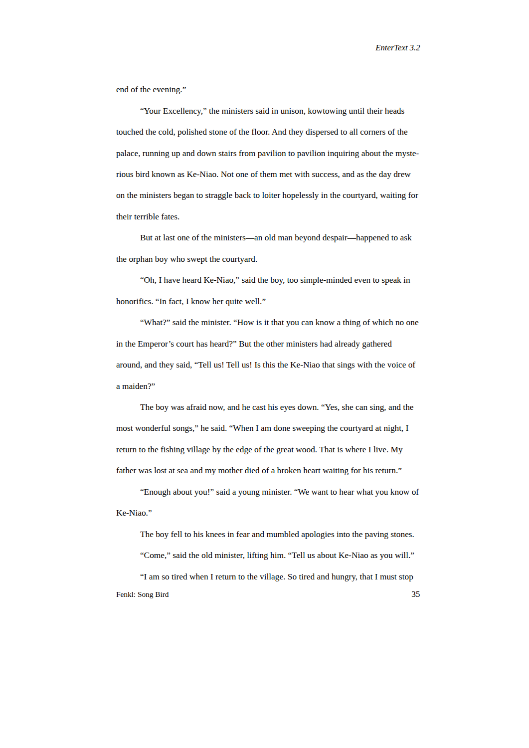EnterText 3.2
end of the evening.”
“Your Excellency,” the ministers said in unison, kowtowing until their heads touched the cold, polished stone of the floor. And they dispersed to all corners of the palace, running up and down stairs from pavilion to pavilion inquiring about the myste­rious bird known as Ke-Niao. Not one of them met with success, and as the day drew on the ministers began to straggle back to loiter hopelessly in the courtyard, waiting for their terrible fates.
But at last one of the ministers—an old man beyond despair—happened to ask the orphan boy who swept the courtyard.
“Oh, I have heard Ke-Niao,” said the boy, too simple-minded even to speak in honorifics. “In fact, I know her quite well.”
“What?” said the minister. “How is it that you can know a thing of which no one in the Emperor’s court has heard?” But the other ministers had already gathered around, and they said, “Tell us! Tell us! Is this the Ke-Niao that sings with the voice of a maid­en?”
The boy was afraid now, and he cast his eyes down. “Yes, she can sing, and the most wonderful songs,” he said. “When I am done sweeping the courtyard at night, I return to the fishing village by the edge of the great wood. That is where I live. My father was lost at sea and my mother died of a broken heart waiting for his return.”
“Enough about you!” said a young minister. “We want to hear what you know of Ke-Niao.”
The boy fell to his knees in fear and mumbled apologies into the paving stones.
“Come,” said the old minister, lifting him. “Tell us about Ke-Niao as you will.”
“I am so tired when I return to the village. So tired and hungry, that I must stop
Fenkl: Song Bird 35